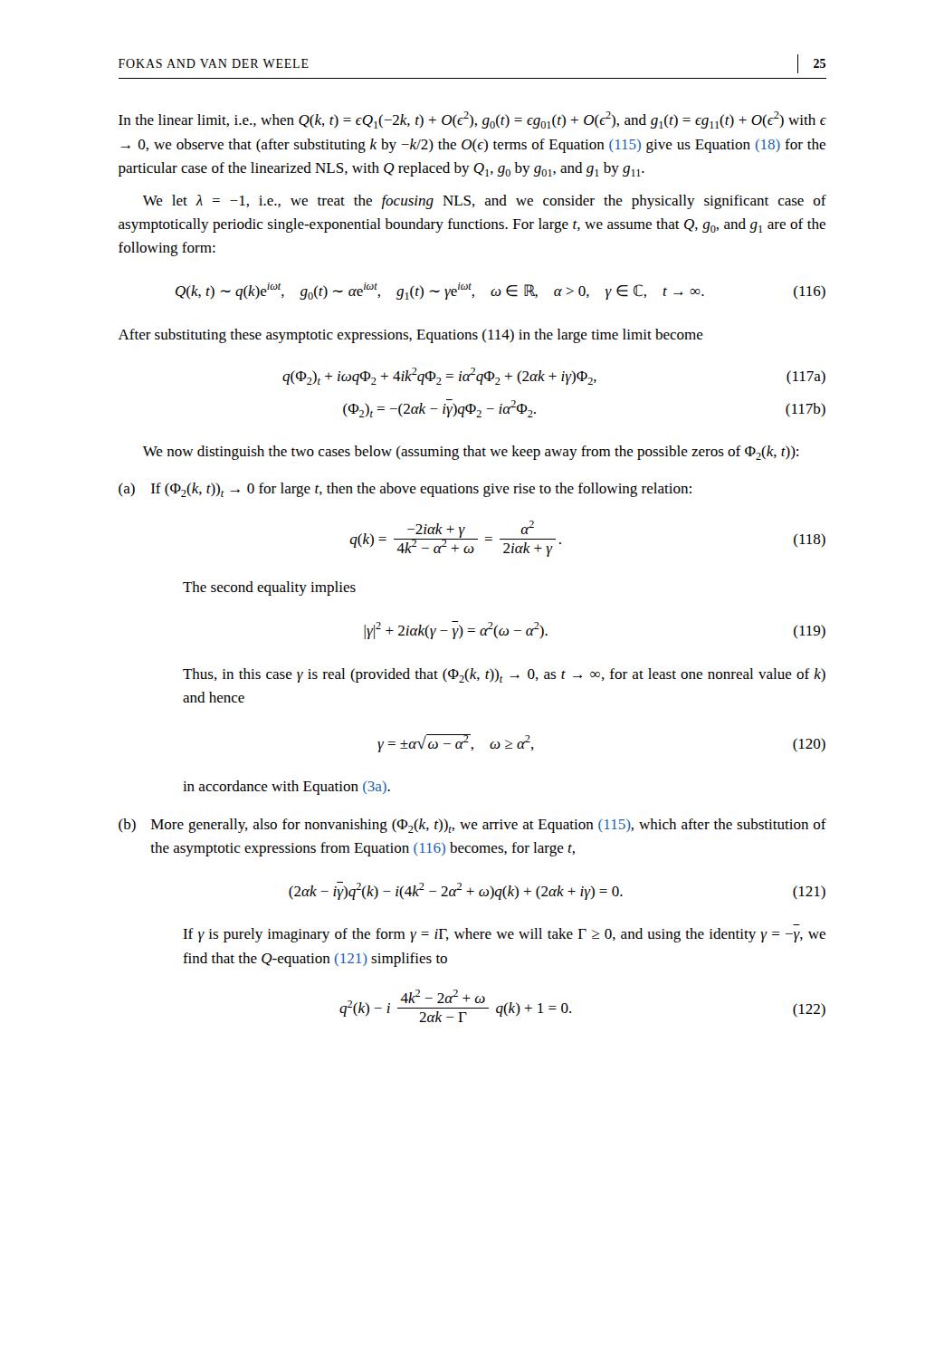Fokas and van der Weele 25
In the linear limit, i.e., when Q(k, t) = ϵQ1(−2k, t) + O(ϵ2), g0(t) = ϵg01(t) + O(ϵ2), and g1(t) = ϵg11(t) + O(ϵ2) with ϵ → 0, we observe that (after substituting k by −k/2) the O(ϵ) terms of Equation (115) give us Equation (18) for the particular case of the linearized NLS, with Q replaced by Q1, g0 by g01, and g1 by g11.
We let λ = −1, i.e., we treat the focusing NLS, and we consider the physically significant case of asymptotically periodic single-exponential boundary functions. For large t, we assume that Q, g0, and g1 are of the following form:
Q(k, t) ∼ q(k)eiωt, g0(t) ∼ αeiωt, g1(t) ∼ γeiωt, ω ∈ ℝ, α > 0, γ ∈ ℂ, t → ∞.
(116)
After substituting these asymptotic expressions, Equations (114) in the large time limit become
q(Φ2)t + iωq Φ2 + 4ik2q Φ2 = iα2q Φ2 + (2αk + iγ)Φ2,
(117a)
(Φ2)t = −(2αk − iγ)q Φ2 − iα2Φ2.
(117b)
We now distinguish the two cases below (assuming that we keep away from the possible zeros of Φ2(k, t)):
(a)
If (Φ2(k, t))t → 0 for large t, then the above equations give rise to the following relation:
q(k) = −2iαk + γ 4k2 − α2 + ω = α22iαk + γ.
(118)
The second equality implies
|γ|2 + 2iαk(γ − γ) = α2(ω − α2).
(119)
Thus, in this case γ is real (provided that (Φ2(k, t))t → 0, as t → ∞, for at least one nonreal value of k) and hence
γ = ±α√ω − α2, ω ≥ α2,
(120)
in accordance with Equation (3a).
(b)
More generally, also for nonvanishing (Φ2(k, t))t, we arrive at Equation (115), which after the substitution of the asymptotic expressions from Equation (116) becomes, for large t,
(2αk − iγ)q2(k) − i(4k2 − 2α2 + ω)q(k) + (2αk + iγ) = 0.
(121)
If γ is purely imaginary of the form γ = i Γ, where we will take Γ ≥ 0, and using the identity γ = −γ, we find that the Q-equation (121) simplifies to
q2(k) − i 4k2 − 2α2 + ω 2αk − Γ q(k) + 1 = 0.
(122)